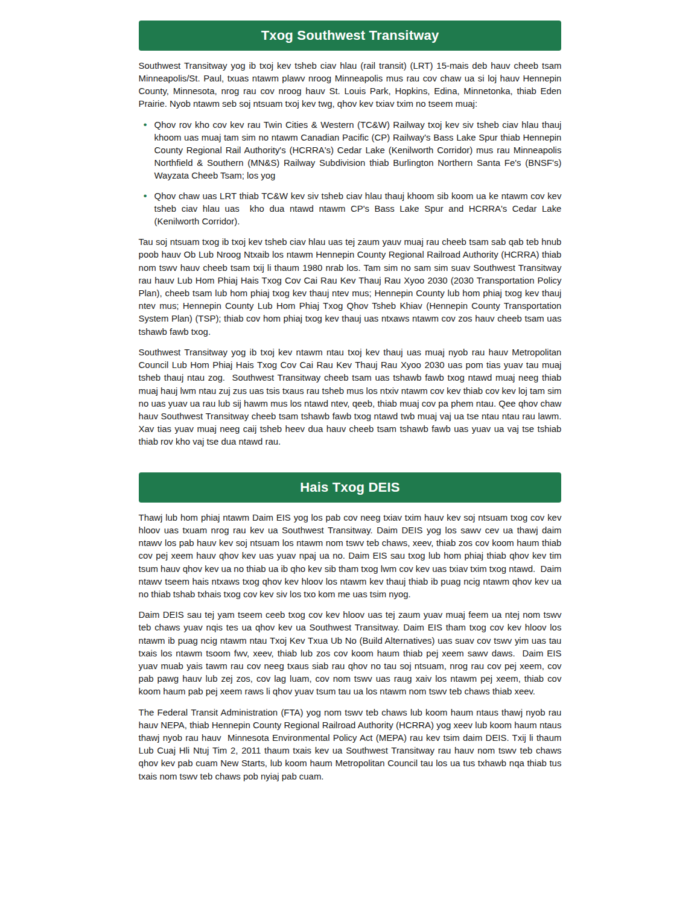Txog Southwest Transitway
Southwest Transitway yog ib txoj kev tsheb ciav hlau (rail transit) (LRT) 15-mais deb hauv cheeb tsam Minneapolis/St. Paul, txuas ntawm plawv nroog Minneapolis mus rau cov chaw ua si loj hauv Hennepin County, Minnesota, nrog rau cov nroog hauv St. Louis Park, Hopkins, Edina, Minnetonka, thiab Eden Prairie. Nyob ntawm seb soj ntsuam txoj kev twg, qhov kev txiav txim no tseem muaj:
Qhov rov kho cov kev rau Twin Cities & Western (TC&W) Railway txoj kev siv tsheb ciav hlau thauj khoom uas muaj tam sim no ntawm Canadian Pacific (CP) Railway's Bass Lake Spur thiab Hennepin County Regional Rail Authority's (HCRRA's) Cedar Lake (Kenilworth Corridor) mus rau Minneapolis Northfield & Southern (MN&S) Railway Subdivision thiab Burlington Northern Santa Fe's (BNSF's) Wayzata Cheeb Tsam; los yog
Qhov chaw uas LRT thiab TC&W kev siv tsheb ciav hlau thauj khoom sib koom ua ke ntawm cov kev tsheb ciav hlau uas kho dua ntawd ntawm CP's Bass Lake Spur and HCRRA's Cedar Lake (Kenilworth Corridor).
Tau soj ntsuam txog ib txoj kev tsheb ciav hlau uas tej zaum yauv muaj rau cheeb tsam sab qab teb hnub poob hauv Ob Lub Nroog Ntxaib los ntawm Hennepin County Regional Railroad Authority (HCRRA) thiab nom tswv hauv cheeb tsam txij li thaum 1980 nrab los. Tam sim no sam sim suav Southwest Transitway rau hauv Lub Hom Phiaj Hais Txog Cov Cai Rau Kev Thauj Rau Xyoo 2030 (2030 Transportation Policy Plan), cheeb tsam lub hom phiaj txog kev thauj ntev mus; Hennepin County lub hom phiaj txog kev thauj ntev mus; Hennepin County Lub Hom Phiaj Txog Qhov Tsheb Khiav (Hennepin County Transportation System Plan) (TSP); thiab cov hom phiaj txog kev thauj uas ntxaws ntawm cov zos hauv cheeb tsam uas tshawb fawb txog.
Southwest Transitway yog ib txoj kev ntawm ntau txoj kev thauj uas muaj nyob rau hauv Metropolitan Council Lub Hom Phiaj Hais Txog Cov Cai Rau Kev Thauj Rau Xyoo 2030 uas pom tias yuav tau muaj tsheb thauj ntau zog. Southwest Transitway cheeb tsam uas tshawb fawb txog ntawd muaj neeg thiab muaj hauj lwm ntau zuj zus uas tsis txaus rau tsheb mus los ntxiv ntawm cov kev thiab cov kev loj tam sim no uas yuav ua rau lub sij hawm mus los ntawd ntev, qeeb, thiab muaj cov pa phem ntau. Qee qhov chaw hauv Southwest Transitway cheeb tsam tshawb fawb txog ntawd twb muaj vaj ua tse ntau ntau rau lawm. Xav tias yuav muaj neeg caij tsheb heev dua hauv cheeb tsam tshawb fawb uas yuav ua vaj tse tshiab thiab rov kho vaj tse dua ntawd rau.
Hais Txog DEIS
Thawj lub hom phiaj ntawm Daim EIS yog los pab cov neeg txiav txim hauv kev soj ntsuam txog cov kev hloov uas txuam nrog rau kev ua Southwest Transitway. Daim DEIS yog los sawv cev ua thawj daim ntawv los pab hauv kev soj ntsuam los ntawm nom tswv teb chaws, xeev, thiab zos cov koom haum thiab cov pej xeem hauv qhov kev uas yuav npaj ua no. Daim EIS sau txog lub hom phiaj thiab qhov kev tim tsum hauv qhov kev ua no thiab ua ib qho kev sib tham txog lwm cov kev uas txiav txim txog ntawd. Daim ntawv tseem hais ntxaws txog qhov kev hloov los ntawm kev thauj thiab ib puag ncig ntawm qhov kev ua no thiab tshab txhais txog cov kev siv los txo kom me uas tsim nyog.
Daim DEIS sau tej yam tseem ceeb txog cov kev hloov uas tej zaum yuav muaj feem ua ntej nom tswv teb chaws yuav nqis tes ua qhov kev ua Southwest Transitway. Daim EIS tham txog cov kev hloov los ntawm ib puag ncig ntawm ntau Txoj Kev Txua Ub No (Build Alternatives) uas suav cov tswv yim uas tau txais los ntawm tsoom fwv, xeev, thiab lub zos cov koom haum thiab pej xeem sawv daws. Daim EIS yuav muab yais tawm rau cov neeg txaus siab rau qhov no tau soj ntsuam, nrog rau cov pej xeem, cov pab pawg hauv lub zej zos, cov lag luam, cov nom tswv uas raug xaiv los ntawm pej xeem, thiab cov koom haum pab pej xeem raws li qhov yuav tsum tau ua los ntawm nom tswv teb chaws thiab xeev.
The Federal Transit Administration (FTA) yog nom tswv teb chaws lub koom haum ntaus thawj nyob rau hauv NEPA, thiab Hennepin County Regional Railroad Authority (HCRRA) yog xeev lub koom haum ntaus thawj nyob rau hauv Minnesota Environmental Policy Act (MEPA) rau kev tsim daim DEIS. Txij li thaum Lub Cuaj Hli Ntuj Tim 2, 2011 thaum txais kev ua Southwest Transitway rau hauv nom tswv teb chaws qhov kev pab cuam New Starts, lub koom haum Metropolitan Council tau los ua tus txhawb nqa thiab tus txais nom tswv teb chaws pob nyiaj pab cuam.